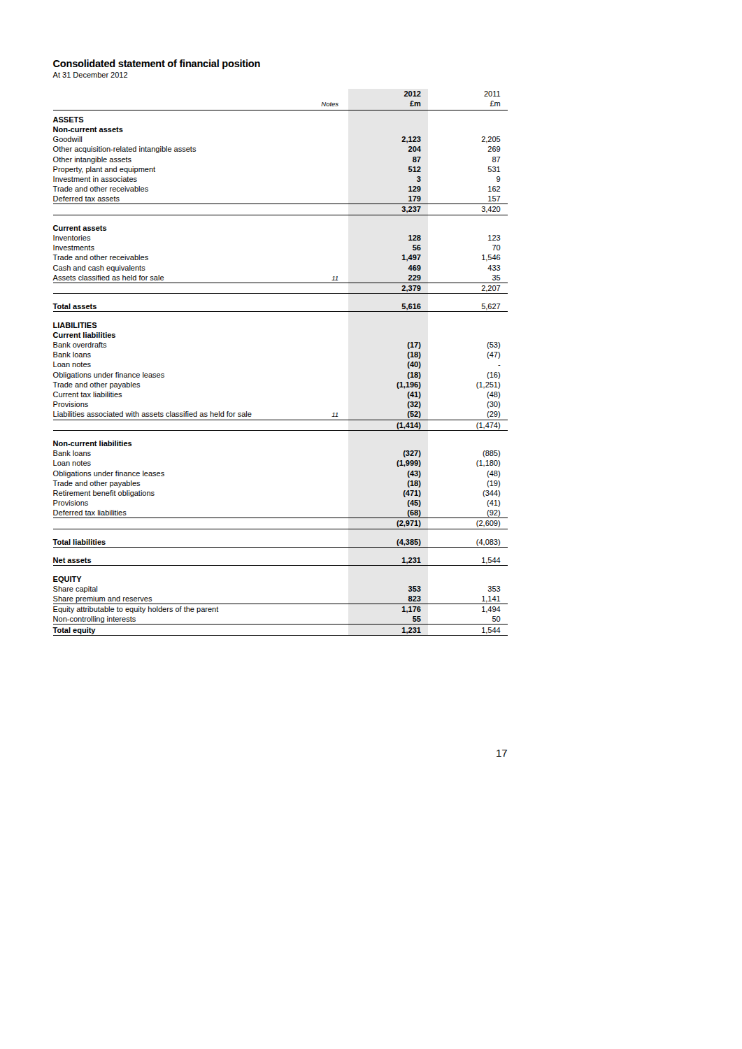Consolidated statement of financial position
At 31 December 2012
| | | 2012 | 2011 |
| | Notes | £m | £m |
| ASSETS | | | |
| Non-current assets | | | |
| Goodwill | | 2,123 | 2,205 |
| Other acquisition-related intangible assets | | 204 | 269 |
| Other intangible assets | | 87 | 87 |
| Property, plant and equipment | | 512 | 531 |
| Investment in associates | | 3 | 9 |
| Trade and other receivables | | 129 | 162 |
| Deferred tax assets | | 179 | 157 |
| | | 3,237 | 3,420 |
| Current assets | | | |
| Inventories | | 128 | 123 |
| Investments | | 56 | 70 |
| Trade and other receivables | | 1,497 | 1,546 |
| Cash and cash equivalents | | 469 | 433 |
| Assets classified as held for sale | 11 | 229 | 35 |
| | | 2,379 | 2,207 |
| Total assets | | 5,616 | 5,627 |
| LIABILITIES | | | |
| Current liabilities | | | |
| Bank overdrafts | | (17) | (53) |
| Bank loans | | (18) | (47) |
| Loan notes | | (40) | - |
| Obligations under finance leases | | (18) | (16) |
| Trade and other payables | | (1,196) | (1,251) |
| Current tax liabilities | | (41) | (48) |
| Provisions | | (32) | (30) |
| Liabilities associated with assets classified as held for sale | 11 | (52) | (29) |
| | | (1,414) | (1,474) |
| Non-current liabilities | | | |
| Bank loans | | (327) | (885) |
| Loan notes | | (1,999) | (1,180) |
| Obligations under finance leases | | (43) | (48) |
| Trade and other payables | | (18) | (19) |
| Retirement benefit obligations | | (471) | (344) |
| Provisions | | (45) | (41) |
| Deferred tax liabilities | | (68) | (92) |
| | | (2,971) | (2,609) |
| Total liabilities | | (4,385) | (4,083) |
| Net assets | | 1,231 | 1,544 |
| EQUITY | | | |
| Share capital | | 353 | 353 |
| Share premium and reserves | | 823 | 1,141 |
| Equity attributable to equity holders of the parent | | 1,176 | 1,494 |
| Non-controlling interests | | 55 | 50 |
| Total equity | | 1,231 | 1,544 |
17